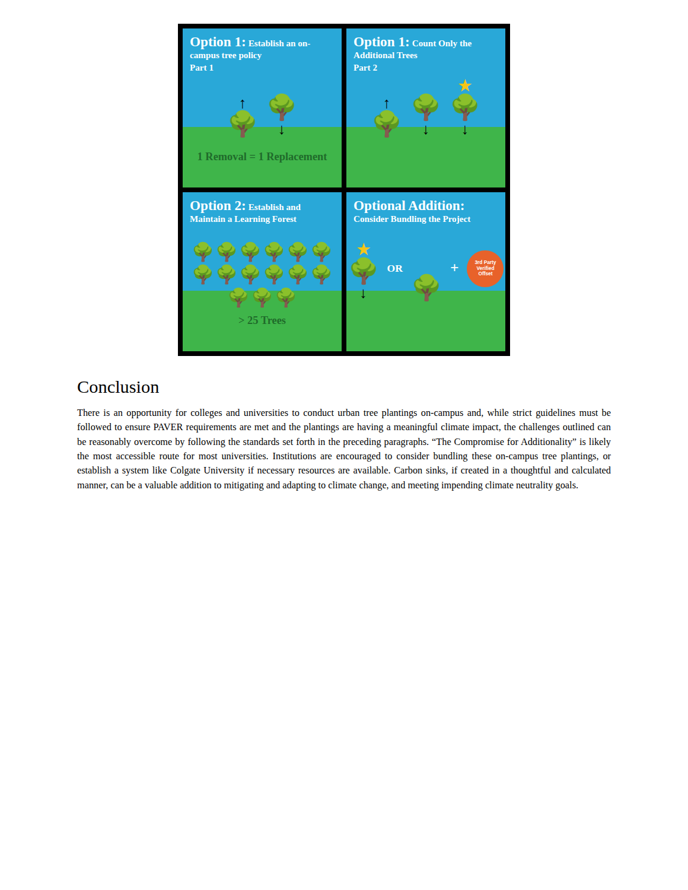Option 1: Establish an on-campus tree policy
Part 1
↑ 🌳
🌳 ↓
1 Removal = 1 Replacement
Option 1: Count Only the Additional Trees
Part 2
↑ 🌳
🌳 ↓
★ 🌳 ↓
Option 2: Establish and Maintain a Learning Forest
🌳🌳🌳🌳🌳 🌳🌳🌳🌳🌳 🌳🌳🌳🌳🌳
> 25 Trees
Optional Addition: Consider Bundling the Project
★ 🌳 ↓
OR
🌳
+
3rd Party
Verified
Offset
Conclusion
There is an opportunity for colleges and universities to conduct urban tree plantings on-campus and, while strict guidelines must be followed to ensure PAVER requirements are met and the plantings are having a meaningful climate impact, the challenges outlined can be reasonably overcome by following the standards set forth in the preceding paragraphs. “The Compromise for Additionality” is likely the most accessible route for most universities. Institutions are encouraged to consider bundling these on-campus tree plantings, or establish a system like Colgate University if necessary resources are available. Carbon sinks, if created in a thoughtful and calculated manner, can be a valuable addition to mitigating and adapting to climate change, and meeting impending climate neutrality goals.